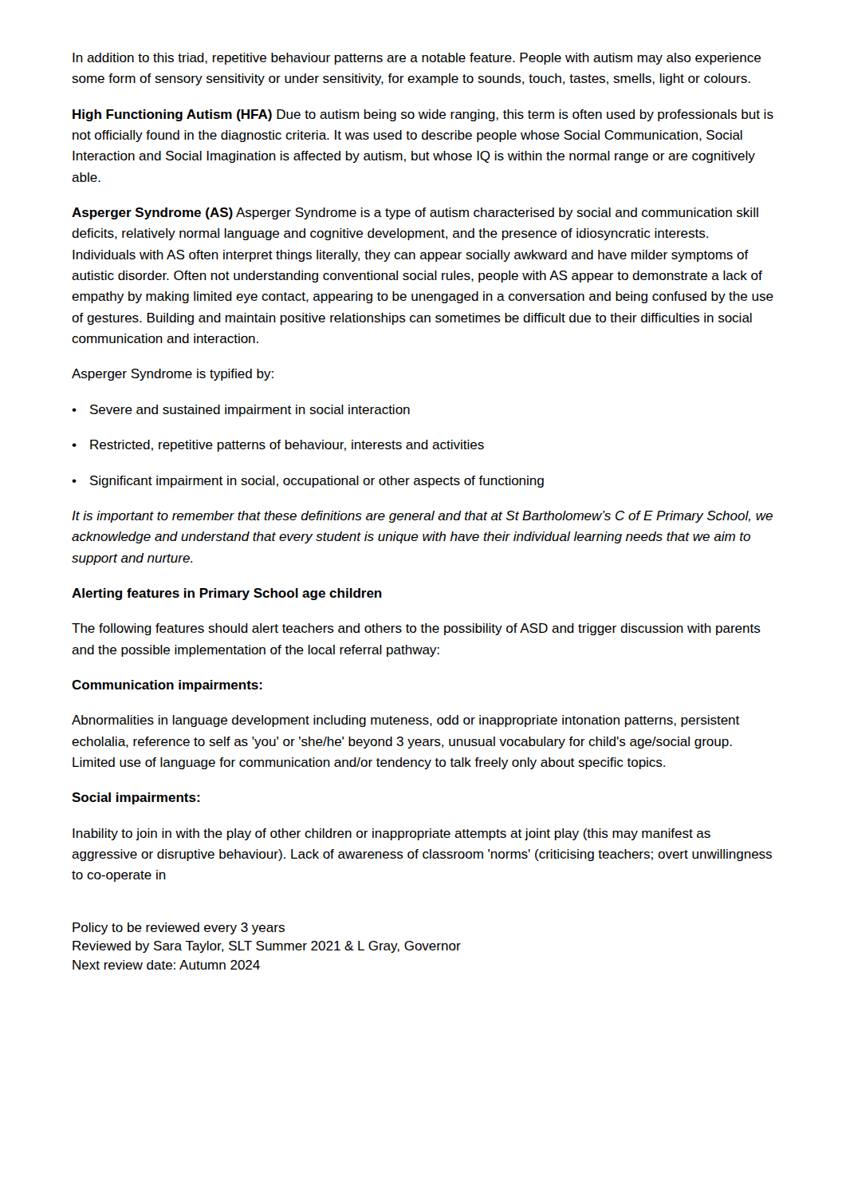In addition to this triad, repetitive behaviour patterns are a notable feature. People with autism may also experience some form of sensory sensitivity or under sensitivity, for example to sounds, touch, tastes, smells, light or colours.
High Functioning Autism (HFA) Due to autism being so wide ranging, this term is often used by professionals but is not officially found in the diagnostic criteria. It was used to describe people whose Social Communication, Social Interaction and Social Imagination is affected by autism, but whose IQ is within the normal range or are cognitively able.
Asperger Syndrome (AS) Asperger Syndrome is a type of autism characterised by social and communication skill deficits, relatively normal language and cognitive development, and the presence of idiosyncratic interests. Individuals with AS often interpret things literally, they can appear socially awkward and have milder symptoms of autistic disorder. Often not understanding conventional social rules, people with AS appear to demonstrate a lack of empathy by making limited eye contact, appearing to be unengaged in a conversation and being confused by the use of gestures. Building and maintain positive relationships can sometimes be difficult due to their difficulties in social communication and interaction.
Asperger Syndrome is typified by:
Severe and sustained impairment in social interaction
Restricted, repetitive patterns of behaviour, interests and activities
Significant impairment in social, occupational or other aspects of functioning
It is important to remember that these definitions are general and that at St Bartholomew’s C of E Primary School, we acknowledge and understand that every student is unique with have their individual learning needs that we aim to support and nurture.
Alerting features in Primary School age children
The following features should alert teachers and others to the possibility of ASD and trigger discussion with parents and the possible implementation of the local referral pathway:
Communication impairments:
Abnormalities in language development including muteness, odd or inappropriate intonation patterns, persistent echolalia, reference to self as 'you' or 'she/he' beyond 3 years, unusual vocabulary for child's age/social group. Limited use of language for communication and/or tendency to talk freely only about specific topics.
Social impairments:
Inability to join in with the play of other children or inappropriate attempts at joint play (this may manifest as aggressive or disruptive behaviour). Lack of awareness of classroom 'norms' (criticising teachers; overt unwillingness to co-operate in
Policy to be reviewed every 3 years
Reviewed by Sara Taylor, SLT Summer 2021 & L Gray, Governor
Next review date: Autumn 2024